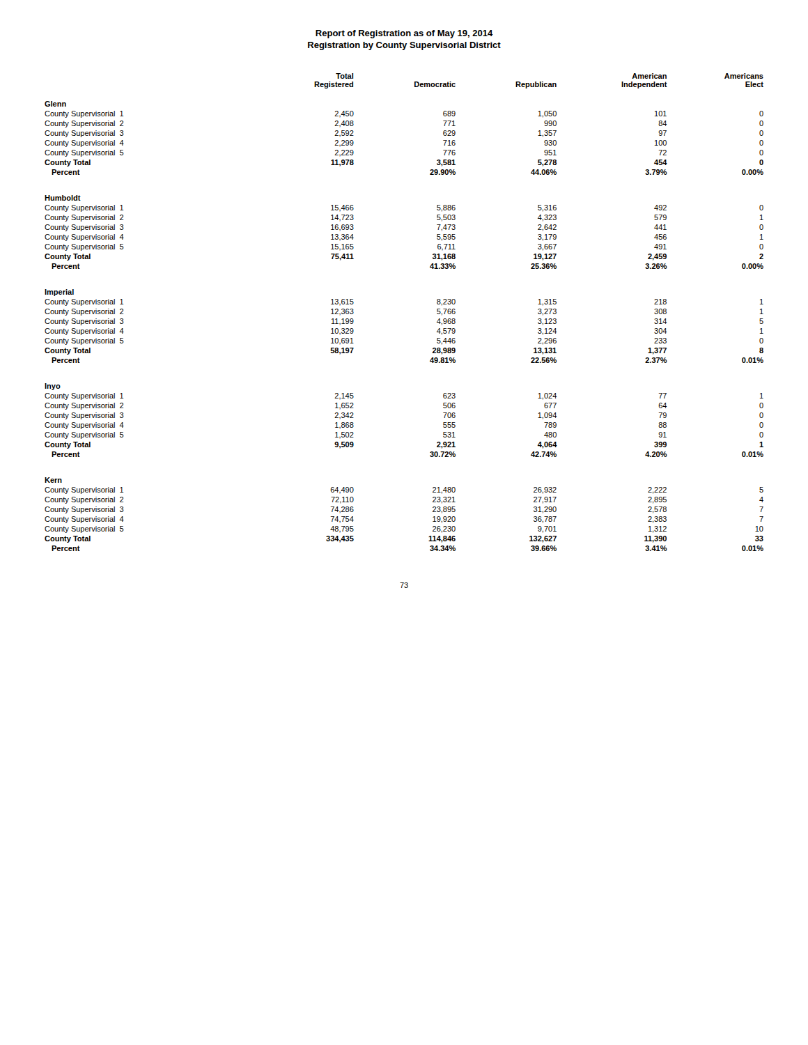Report of Registration as of May 19, 2014
Registration by County Supervisorial District
| | Total Registered | Democratic | Republican | American Independent | Americans Elect |
| --- | --- | --- | --- | --- | --- |
| Glenn | | | | | |
| County Supervisorial 1 | 2,450 | 689 | 1,050 | 101 | 0 |
| County Supervisorial 2 | 2,408 | 771 | 990 | 84 | 0 |
| County Supervisorial 3 | 2,592 | 629 | 1,357 | 97 | 0 |
| County Supervisorial 4 | 2,299 | 716 | 930 | 100 | 0 |
| County Supervisorial 5 | 2,229 | 776 | 951 | 72 | 0 |
| County Total | 11,978 | 3,581 | 5,278 | 454 | 0 |
| Percent | | 29.90% | 44.06% | 3.79% | 0.00% |
| Humboldt | | | | | |
| County Supervisorial 1 | 15,466 | 5,886 | 5,316 | 492 | 0 |
| County Supervisorial 2 | 14,723 | 5,503 | 4,323 | 579 | 1 |
| County Supervisorial 3 | 16,693 | 7,473 | 2,642 | 441 | 0 |
| County Supervisorial 4 | 13,364 | 5,595 | 3,179 | 456 | 1 |
| County Supervisorial 5 | 15,165 | 6,711 | 3,667 | 491 | 0 |
| County Total | 75,411 | 31,168 | 19,127 | 2,459 | 2 |
| Percent | | 41.33% | 25.36% | 3.26% | 0.00% |
| Imperial | | | | | |
| County Supervisorial 1 | 13,615 | 8,230 | 1,315 | 218 | 1 |
| County Supervisorial 2 | 12,363 | 5,766 | 3,273 | 308 | 1 |
| County Supervisorial 3 | 11,199 | 4,968 | 3,123 | 314 | 5 |
| County Supervisorial 4 | 10,329 | 4,579 | 3,124 | 304 | 1 |
| County Supervisorial 5 | 10,691 | 5,446 | 2,296 | 233 | 0 |
| County Total | 58,197 | 28,989 | 13,131 | 1,377 | 8 |
| Percent | | 49.81% | 22.56% | 2.37% | 0.01% |
| Inyo | | | | | |
| County Supervisorial 1 | 2,145 | 623 | 1,024 | 77 | 1 |
| County Supervisorial 2 | 1,652 | 506 | 677 | 64 | 0 |
| County Supervisorial 3 | 2,342 | 706 | 1,094 | 79 | 0 |
| County Supervisorial 4 | 1,868 | 555 | 789 | 88 | 0 |
| County Supervisorial 5 | 1,502 | 531 | 480 | 91 | 0 |
| County Total | 9,509 | 2,921 | 4,064 | 399 | 1 |
| Percent | | 30.72% | 42.74% | 4.20% | 0.01% |
| Kern | | | | | |
| County Supervisorial 1 | 64,490 | 21,480 | 26,932 | 2,222 | 5 |
| County Supervisorial 2 | 72,110 | 23,321 | 27,917 | 2,895 | 4 |
| County Supervisorial 3 | 74,286 | 23,895 | 31,290 | 2,578 | 7 |
| County Supervisorial 4 | 74,754 | 19,920 | 36,787 | 2,383 | 7 |
| County Supervisorial 5 | 48,795 | 26,230 | 9,701 | 1,312 | 10 |
| County Total | 334,435 | 114,846 | 132,627 | 11,390 | 33 |
| Percent | | 34.34% | 39.66% | 3.41% | 0.01% |
73